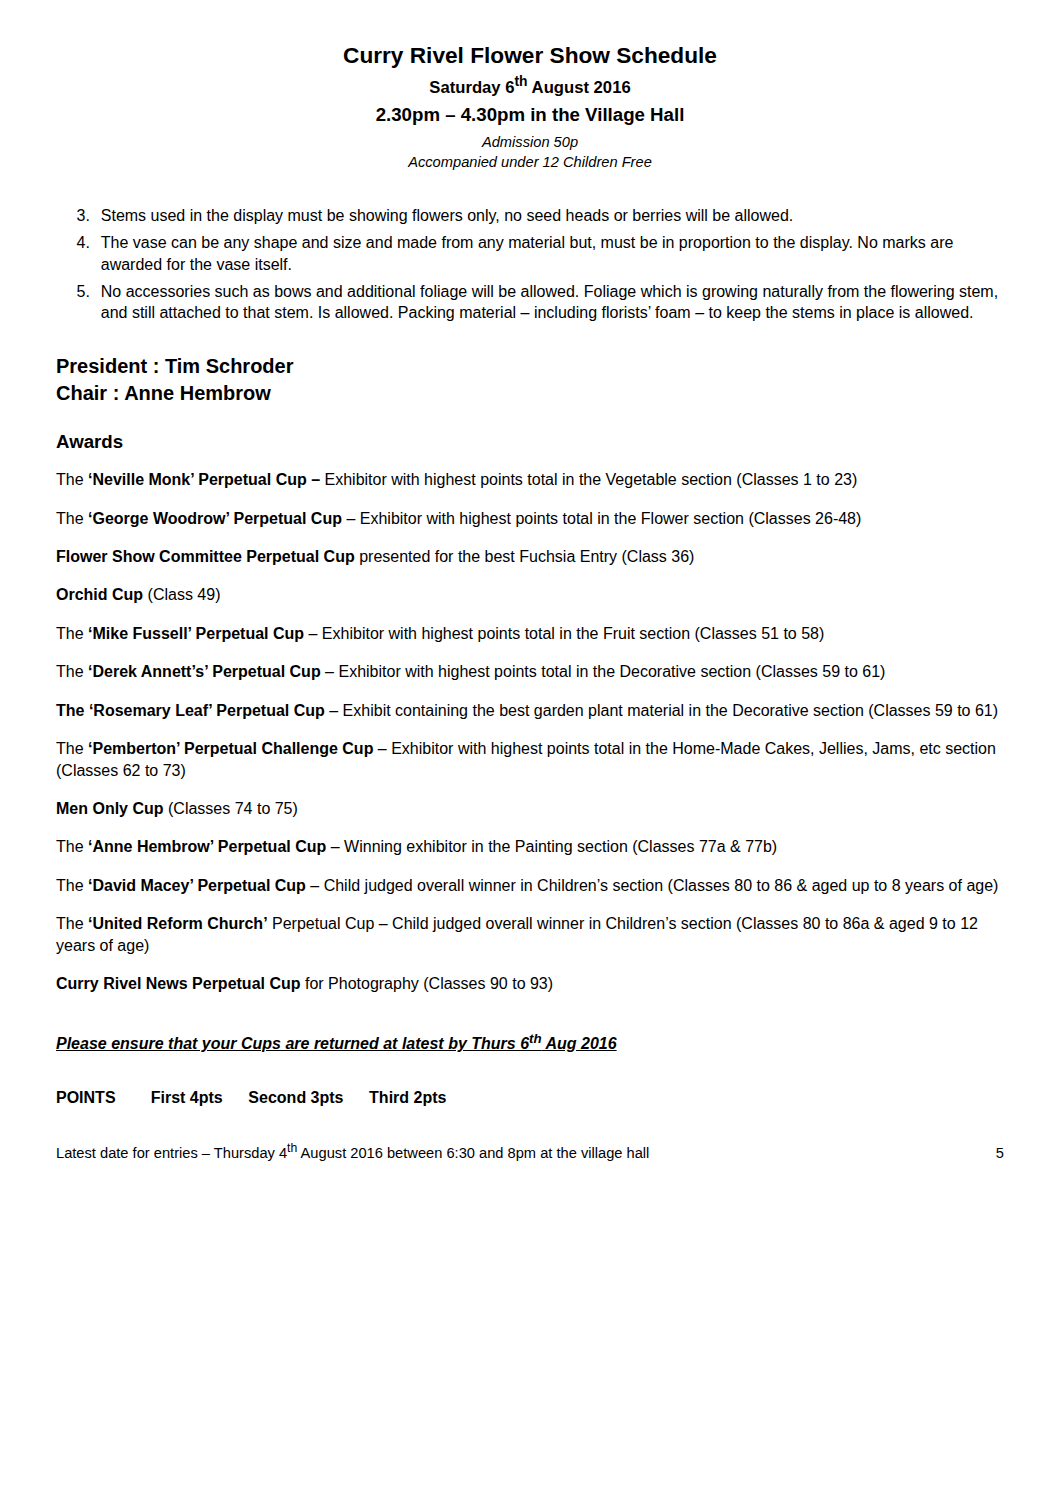Curry Rivel Flower Show Schedule
Saturday 6th August 2016
2.30pm – 4.30pm in the Village Hall
Admission 50p
Accompanied under 12 Children Free
Stems used in the display must be showing flowers only, no seed heads or berries will be allowed.
The vase can be any shape and size and made from any material but, must be in proportion to the display. No marks are awarded for the vase itself.
No accessories such as bows and additional foliage will be allowed. Foliage which is growing naturally from the flowering stem, and still attached to that stem. Is allowed. Packing material – including florists’ foam – to keep the stems in place is allowed.
President : Tim Schroder
Chair : Anne Hembrow
Awards
The ‘Neville Monk’ Perpetual Cup – Exhibitor with highest points total in the Vegetable section (Classes 1 to 23)
The ‘George Woodrow’ Perpetual Cup – Exhibitor with highest points total in the Flower section (Classes 26-48)
Flower Show Committee Perpetual Cup presented for the best Fuchsia Entry (Class 36)
Orchid Cup (Class 49)
The ‘Mike Fussell’ Perpetual Cup – Exhibitor with highest points total in the Fruit section (Classes 51 to 58)
The ‘Derek Annett’s’ Perpetual Cup – Exhibitor with highest points total in the Decorative section (Classes 59 to 61)
The ‘Rosemary Leaf’ Perpetual Cup – Exhibit containing the best garden plant material in the Decorative section (Classes 59 to 61)
The ‘Pemberton’ Perpetual Challenge Cup – Exhibitor with highest points total in the Home-Made Cakes, Jellies, Jams, etc section (Classes 62 to 73)
Men Only Cup (Classes 74 to 75)
The ‘Anne Hembrow’ Perpetual Cup – Winning exhibitor in the Painting section (Classes 77a & 77b)
The ‘David Macey’ Perpetual Cup – Child judged overall winner in Children’s section (Classes 80 to 86 & aged up to 8 years of age)
The ‘United Reform Church’ Perpetual Cup – Child judged overall winner in Children’s section (Classes 80 to 86a & aged 9 to 12 years of age)
Curry Rivel News Perpetual Cup for Photography (Classes 90 to 93)
Please ensure that your Cups are returned at latest by Thurs 6th Aug 2016
POINTS First 4pts Second 3pts Third 2pts
Latest date for entries – Thursday 4th August 2016 between 6:30 and 8pm at the village hall 5